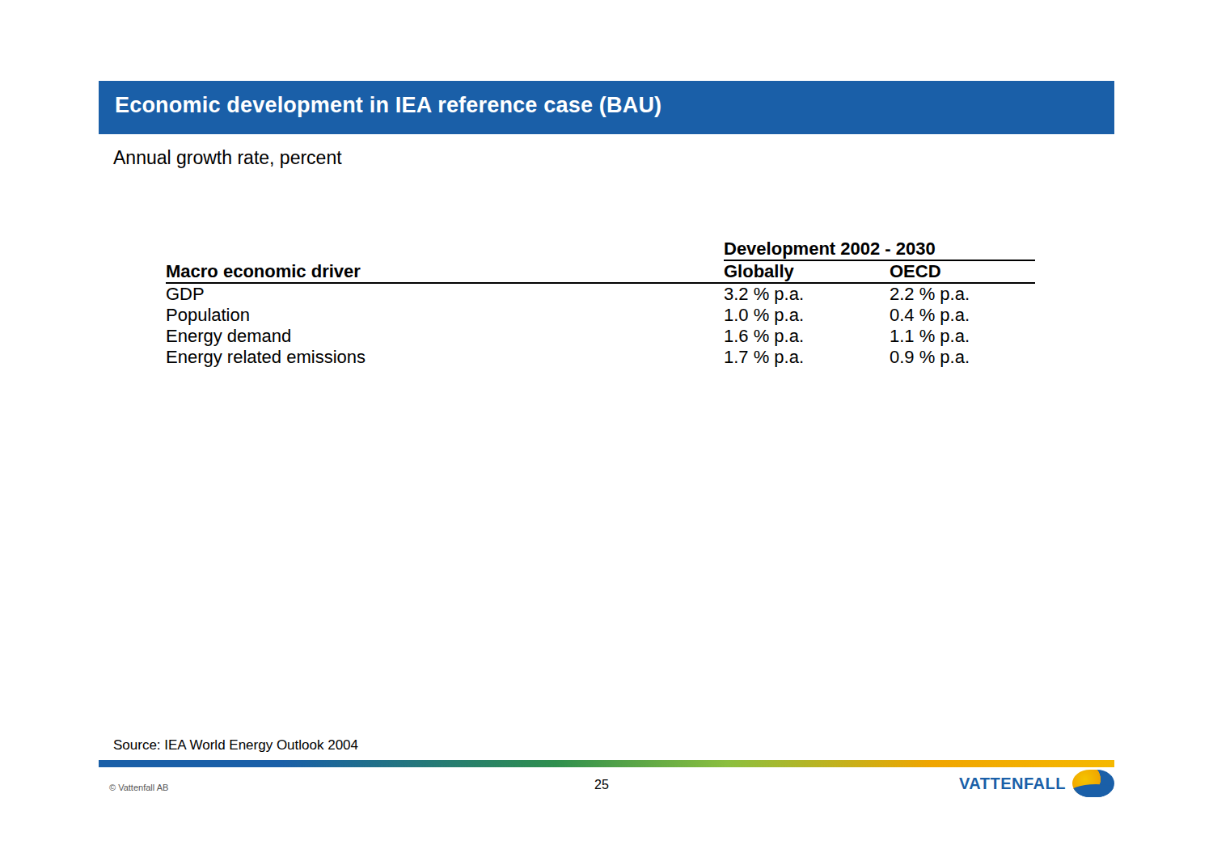Economic development in IEA reference case (BAU)
Annual growth rate, percent
| | Development 2002 - 2030 |
| Macro economic driver | Globally | OECD |
| GDP | 3.2 % p.a. | 2.2 % p.a. |
| Population | 1.0 % p.a. | 0.4 % p.a. |
| Energy demand | 1.6 % p.a. | 1.1 % p.a. |
| Energy related emissions | 1.7 % p.a. | 0.9 % p.a. |
Source: IEA World Energy Outlook 2004
© Vattenfall AB
25
VATTENFALL